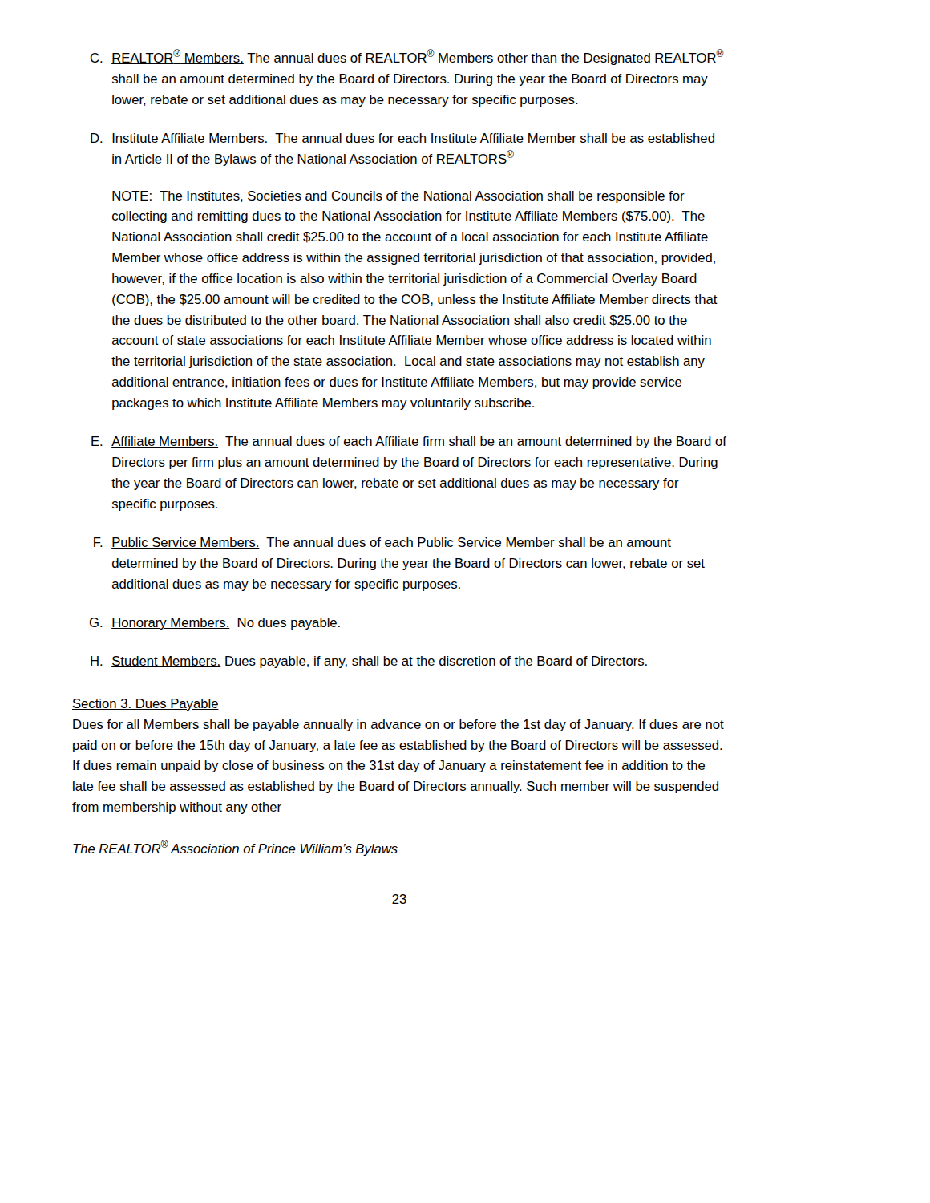REALTOR® Members. The annual dues of REALTOR® Members other than the Designated REALTOR® shall be an amount determined by the Board of Directors. During the year the Board of Directors may lower, rebate or set additional dues as may be necessary for specific purposes.
Institute Affiliate Members. The annual dues for each Institute Affiliate Member shall be as established in Article II of the Bylaws of the National Association of REALTORS®
NOTE: The Institutes, Societies and Councils of the National Association shall be responsible for collecting and remitting dues to the National Association for Institute Affiliate Members ($75.00). The National Association shall credit $25.00 to the account of a local association for each Institute Affiliate Member whose office address is within the assigned territorial jurisdiction of that association, provided, however, if the office location is also within the territorial jurisdiction of a Commercial Overlay Board (COB), the $25.00 amount will be credited to the COB, unless the Institute Affiliate Member directs that the dues be distributed to the other board. The National Association shall also credit $25.00 to the account of state associations for each Institute Affiliate Member whose office address is located within the territorial jurisdiction of the state association. Local and state associations may not establish any additional entrance, initiation fees or dues for Institute Affiliate Members, but may provide service packages to which Institute Affiliate Members may voluntarily subscribe.
Affiliate Members. The annual dues of each Affiliate firm shall be an amount determined by the Board of Directors per firm plus an amount determined by the Board of Directors for each representative. During the year the Board of Directors can lower, rebate or set additional dues as may be necessary for specific purposes.
Public Service Members. The annual dues of each Public Service Member shall be an amount determined by the Board of Directors. During the year the Board of Directors can lower, rebate or set additional dues as may be necessary for specific purposes.
Honorary Members. No dues payable.
Student Members. Dues payable, if any, shall be at the discretion of the Board of Directors.
Section 3. Dues Payable
Dues for all Members shall be payable annually in advance on or before the 1st day of January. If dues are not paid on or before the 15th day of January, a late fee as established by the Board of Directors will be assessed. If dues remain unpaid by close of business on the 31st day of January a reinstatement fee in addition to the late fee shall be assessed as established by the Board of Directors annually. Such member will be suspended from membership without any other
The REALTOR® Association of Prince William’s Bylaws
23